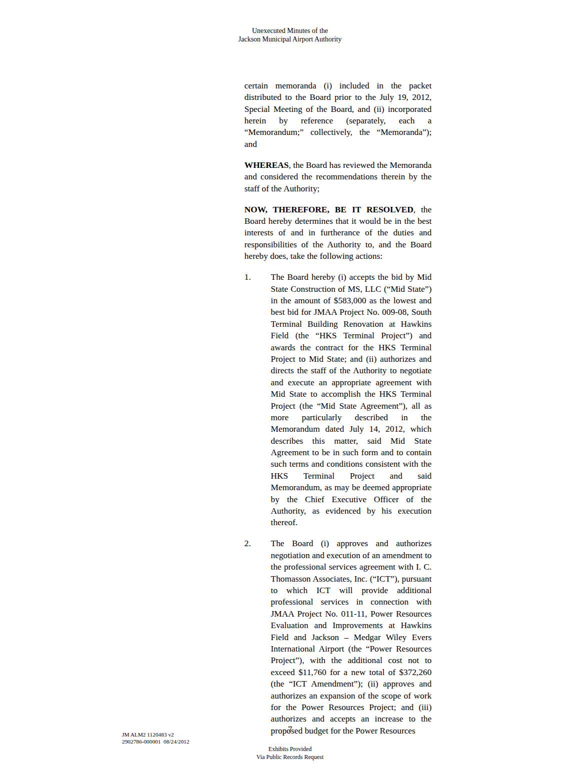Unexecuted Minutes of the
Jackson Municipal Airport Authority
certain memoranda (i) included in the packet distributed to the Board prior to the July 19, 2012, Special Meeting of the Board, and (ii) incorporated herein by reference (separately, each a “Memorandum;” collectively, the “Memoranda”); and
WHEREAS, the Board has reviewed the Memoranda and considered the recommendations therein by the staff of the Authority;
NOW, THEREFORE, BE IT RESOLVED, the Board hereby determines that it would be in the best interests of and in furtherance of the duties and responsibilities of the Authority to, and the Board hereby does, take the following actions:
1.
The Board hereby (i) accepts the bid by Mid State Construction of MS, LLC (“Mid State”) in the amount of $583,000 as the lowest and best bid for JMAA Project No. 009-08, South Terminal Building Renovation at Hawkins Field (the “HKS Terminal Project”) and awards the contract for the HKS Terminal Project to Mid State; and (ii) authorizes and directs the staff of the Authority to negotiate and execute an appropriate agreement with Mid State to accomplish the HKS Terminal Project (the “Mid State Agreement”), all as more particularly described in the Memorandum dated July 14, 2012, which describes this matter, said Mid State Agreement to be in such form and to contain such terms and conditions consistent with the HKS Terminal Project and said Memorandum, as may be deemed appropriate by the Chief Executive Officer of the Authority, as evidenced by his execution thereof.
2.
The Board (i) approves and authorizes negotiation and execution of an amendment to the professional services agreement with I. C. Thomasson Associates, Inc. (“ICT”), pursuant to which ICT will provide additional professional services in connection with JMAA Project No. 011-11, Power Resources Evaluation and Improvements at Hawkins Field and Jackson – Medgar Wiley Evers International Airport (the “Power Resources Project”), with the additional cost not to exceed $11,760 for a new total of $372,260 (the “ICT Amendment”); (ii) approves and authorizes an expansion of the scope of work for the Power Resources Project; and (iii) authorizes and accepts an increase to the proposed budget for the Power Resources
7
JM ALM2 1120483 v2
2902786-000001 08/24/2012
Exhibits Provided
Via Public Records Request